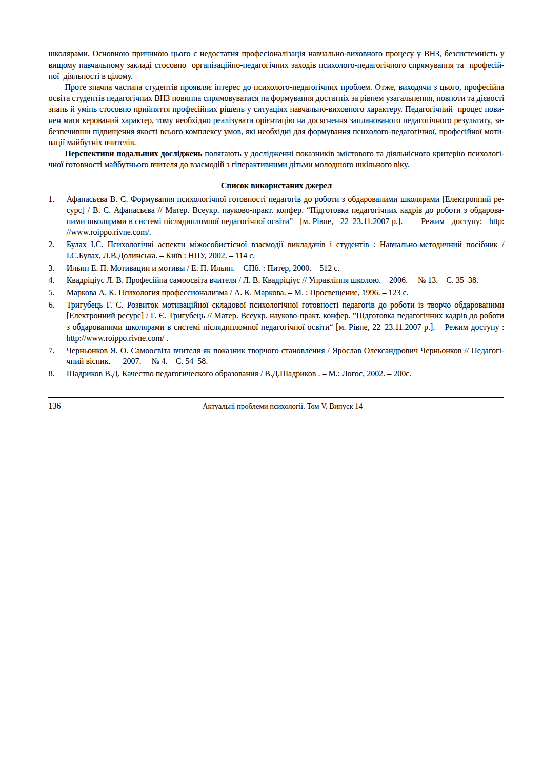школярами. Основною причиною цього є недостатня професіоналізація навчально-виховного процесу у ВНЗ, безсистемність у вищому навчальному закладі стосовно організаційно-педагогічних заходів психолого-педагогічного спрямування та професійної діяльності в цілому.
Проте значна частина студентів проявляє інтерес до психолого-педагогічних проблем. Отже, виходячи з цього, професійна освіта студентів педагогічних ВНЗ повинна спрямовуватися на формування достатніх за рівнем узагальнення, повноти та дієвості знань й умінь стосовно прийняття професійних рішень у ситуаціях навчально-виховного характеру. Педагогічний процес повинен мати керований характер, тому необхідно реалізувати орієнтацію на досягнення запланованого педагогічного результату, забезпечивши підвищення якості всього комплексу умов, які необхідні для формування психолого-педагогічної, професійної мотивації майбутніх вчителів.
Перспективи подальших досліджень полягають у дослідженні показників змістового та діяльнісного критерію психологічної готовності майбутнього вчителя до взаємодій з гіперактивними дітьми молодшого шкільного віку.
Список використаних джерел
Афанасьєва В. Є. Формування психологічної готовності педагогів до роботи з обдарованими школярами [Електронний ресурс] / В. Є. Афанасьєва // Матер. Всеукр. науково-практ. конфер. “Підготовка педагогічних кадрів до роботи з обдарованими школярами в системі післядипломної педагогічної освіти” [м. Рівне, 22–23.11.2007 р.]. – Режим доступу: http: //www.roippo.rivne.com/.
Булах І.С. Психологічні аспекти міжособистісної взаємодії викладачів і студентів : Навчально-методичний посібник / І.С.Булах, Л.В.Долинська. – Київ : НПУ, 2002. – 114 с.
Ильин Е. П. Мотивации и мотивы / Е. П. Ильин. – СПб. : Питер, 2000. – 512 с.
Квадріціус Л. В. Професійна самоосвіта вчителя / Л. В. Квадріціус // Управління школою. – 2006. – № 13. – С. 35–38.
Маркова А. К. Психология профессионализма / А. К. Маркова. – М. : Просвещение, 1996. – 123 с.
Тригубець Г. Є. Розвиток мотиваційної складової психологічної готовності педагогів до роботи із творчо обдарованими [Електронний ресурс] / Г. Є. Тригубець // Матер. Всеукр. науково-практ. конфер. ”Підготовка педагогічних кадрів до роботи з обдарованими школярами в системі післядипломної педагогічної освіти“ [м. Рівне, 22–23.11.2007 р.]. – Режим доступу : http://www.roippo.rivne.com/ .
Черньонков Я. О. Самоосвіта вчителя як показник творчого становлення / Ярослав Олександрович Черньонков // Педагогічний вісник. – 2007. – № 4. – С. 54–58.
Шадриков В.Д. Качество педагогического образования / В.Д.Шадриков . – М.: Логос, 2002. – 200с.
136 Актуальні проблеми психології. Том V. Випуск 14